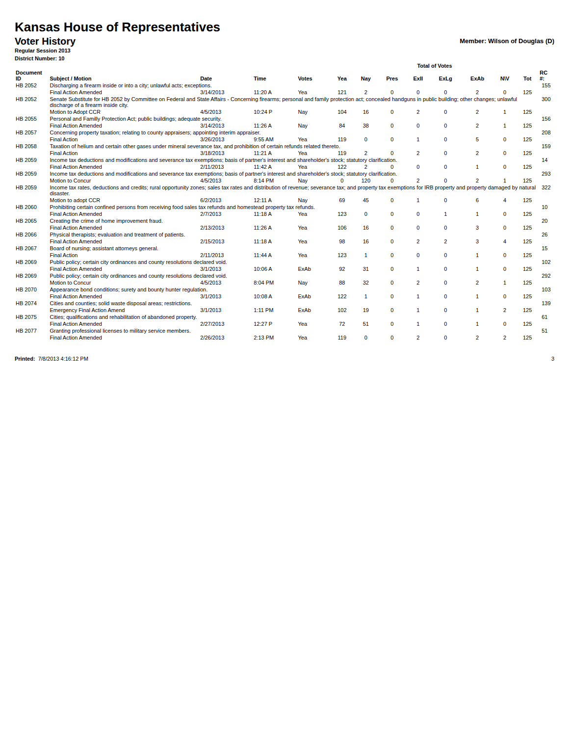Kansas House of Representatives
Voter History
Member: Wilson of Douglas (D)
Regular Session 2013
District Number: 10
| | Total of Votes | |
| --- | --- | --- |
| Document ID | Subject / Motion | Date | Time | Votes | Yea | Nay | Pres | ExII | ExLg | ExAb | N\V | Tot | RC #: |
| HB 2052 | Discharging a firearm inside or into a city; unlawful acts; exceptions. | 155 |
| | Final Action Amended | 3/14/2013 | 11:20 A | Yea | 121 | 2 | 0 | 0 | 0 | 2 | 0 | 125 | |
| HB 2052 | Senate Substitute for HB 2052 by Committee on Federal and State Affairs - Concerning firearms; personal and family protection act; concealed handguns in public building; other changes; unlawful discharge of a firearm inside city. | 300 |
| | Motion to Adopt CCR | 4/5/2013 | 10:24 P | Nay | 104 | 16 | 0 | 2 | 0 | 2 | 1 | 125 | |
| HB 2055 | Personal and Familly Protection Act; public buildings; adequate security. | 156 |
| | Final Action Amended | 3/14/2013 | 11:26 A | Nay | 84 | 38 | 0 | 0 | 0 | 2 | 1 | 125 | |
| HB 2057 | Concerning property taxation; relating to county appraisers; appointing interim appraiser. | 208 |
| | Final Action | 3/26/2013 | 9:55 AM | Yea | 119 | 0 | 0 | 1 | 0 | 5 | 0 | 125 | |
| HB 2058 | Taxation of helium and certain other gases under mineral severance tax, and prohibition of certain refunds related thereto. | 159 |
| | Final Action | 3/18/2013 | 11:21 A | Yea | 119 | 2 | 0 | 2 | 0 | 2 | 0 | 125 | |
| HB 2059 | Income tax deductions and modifications and severance tax exemptions; basis of partner's interest and shareholder's stock; statutory clarification. | 14 |
| | Final Action Amended | 2/11/2013 | 11:42 A | Yea | 122 | 2 | 0 | 0 | 0 | 1 | 0 | 125 | |
| HB 2059 | Income tax deductions and modifications and severance tax exemptions; basis of partner's interest and shareholder's stock; statutory clarification. | 293 |
| | Motion to Concur | 4/5/2013 | 8:14 PM | Nay | 0 | 120 | 0 | 2 | 0 | 2 | 1 | 125 | |
| HB 2059 | Income tax rates, deductions and credits; rural opportunity zones; sales tax rates and distribution of revenue; severance tax; and property tax exemptions for IRB property and property damaged by natural disaster. | 322 |
| | Motion to adopt CCR | 6/2/2013 | 12:11 A | Nay | 69 | 45 | 0 | 1 | 0 | 6 | 4 | 125 | |
| HB 2060 | Prohibiting certain confined persons from receiving food sales tax refunds and homestead property tax refunds. | 10 |
| | Final Action Amended | 2/7/2013 | 11:18 A | Yea | 123 | 0 | 0 | 0 | 1 | 1 | 0 | 125 | |
| HB 2065 | Creating the crime of home improvement fraud. | 20 |
| | Final Action Amended | 2/13/2013 | 11:26 A | Yea | 106 | 16 | 0 | 0 | 0 | 3 | 0 | 125 | |
| HB 2066 | Physical therapists; evaluation and treatment of patients. | 26 |
| | Final Action Amended | 2/15/2013 | 11:18 A | Yea | 98 | 16 | 0 | 2 | 2 | 3 | 4 | 125 | |
| HB 2067 | Board of nursing; assistant attorneys general. | 15 |
| | Final Action | 2/11/2013 | 11:44 A | Yea | 123 | 1 | 0 | 0 | 0 | 1 | 0 | 125 | |
| HB 2069 | Public policy; certain city ordinances and county resolutions declared void. | 102 |
| | Final Action Amended | 3/1/2013 | 10:06 A | ExAb | 92 | 31 | 0 | 1 | 0 | 1 | 0 | 125 | |
| HB 2069 | Public policy; certain city ordinances and county resolutions declared void. | 292 |
| | Motion to Concur | 4/5/2013 | 8:04 PM | Nay | 88 | 32 | 0 | 2 | 0 | 2 | 1 | 125 | |
| HB 2070 | Appearance bond conditions; surety and bounty hunter regulation. | 103 |
| | Final Action Amended | 3/1/2013 | 10:08 A | ExAb | 122 | 1 | 0 | 1 | 0 | 1 | 0 | 125 | |
| HB 2074 | Cities and counties; solid waste disposal areas; restrictions. | 139 |
| | Emergency Final Action Amend | 3/1/2013 | 1:11 PM | ExAb | 102 | 19 | 0 | 1 | 0 | 1 | 2 | 125 | |
| HB 2075 | Cities; qualifications and rehabilitation of abandoned property. | 61 |
| | Final Action Amended | 2/27/2013 | 12:27 P | Yea | 72 | 51 | 0 | 1 | 0 | 1 | 0 | 125 | |
| HB 2077 | Granting professional licenses to military service members. | 51 |
| | Final Action Amended | 2/26/2013 | 2:13 PM | Yea | 119 | 0 | 0 | 2 | 0 | 2 | 2 | 125 | |
Printed: 7/8/2013 4:16:12 PM
3